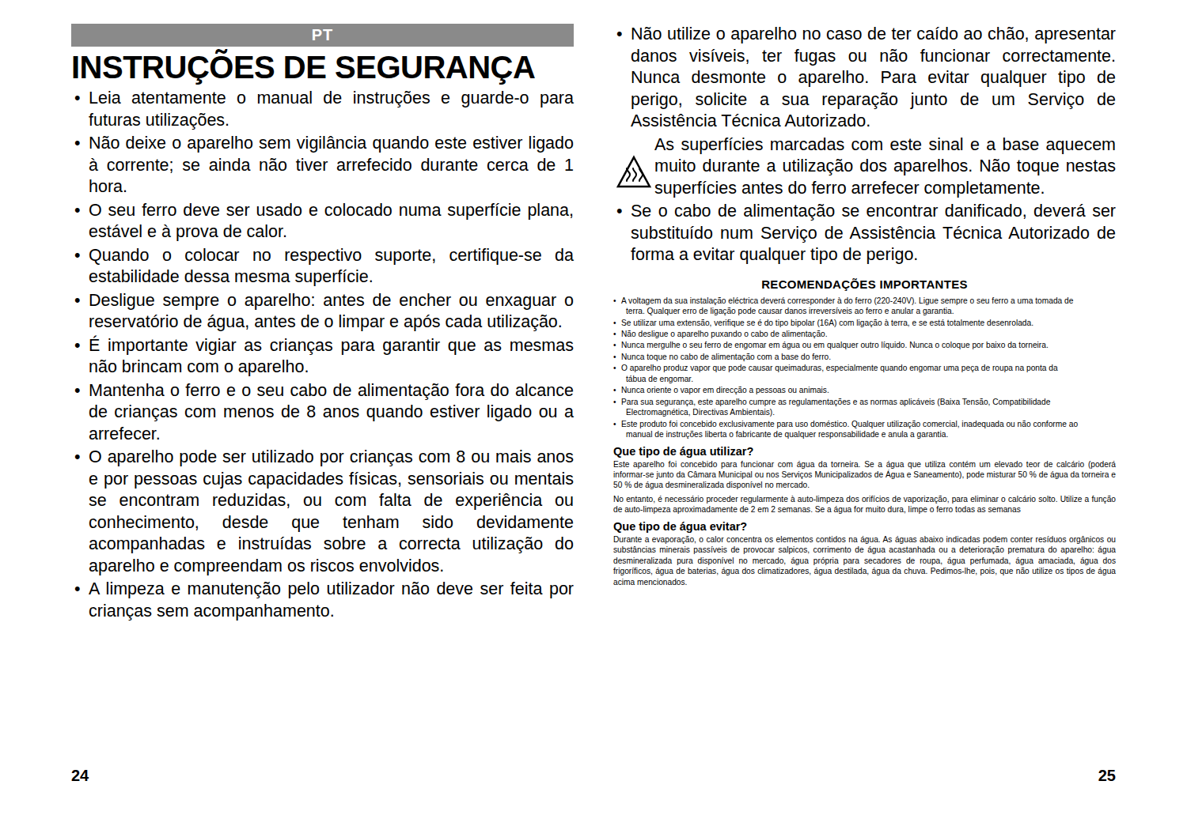PT
INSTRUÇÕES DE SEGURANÇA
Leia atentamente o manual de instruções e guarde-o para futuras utilizações.
Não deixe o aparelho sem vigilância quando este estiver ligado à corrente; se ainda não tiver arrefecido durante cerca de 1 hora.
O seu ferro deve ser usado e colocado numa superfície plana, estável e à prova de calor.
Quando o colocar no respectivo suporte, certifique-se da estabilidade dessa mesma superfície.
Desligue sempre o aparelho: antes de encher ou enxaguar o reservatório de água, antes de o limpar e após cada utilização.
É importante vigiar as crianças para garantir que as mesmas não brincam com o aparelho.
Mantenha o ferro e o seu cabo de alimentação fora do alcance de crianças com menos de 8 anos quando estiver ligado ou a arrefecer.
O aparelho pode ser utilizado por crianças com 8 ou mais anos e por pessoas cujas capacidades físicas, sensoriais ou mentais se encontram reduzidas, ou com falta de experiência ou conhecimento, desde que tenham sido devidamente acompanhadas e instruídas sobre a correcta utilização do aparelho e compreendam os riscos envolvidos.
A limpeza e manutenção pelo utilizador não deve ser feita por crianças sem acompanhamento.
24
Não utilize o aparelho no caso de ter caído ao chão, apresentar danos visíveis, ter fugas ou não funcionar correctamente. Nunca desmonte o aparelho. Para evitar qualquer tipo de perigo, solicite a sua reparação junto de um Serviço de Assistência Técnica Autorizado.
As superfícies marcadas com este sinal e a base aquecem muito durante a utilização dos aparelhos. Não toque nestas superfícies antes do ferro arrefecer completamente.
Se o cabo de alimentação se encontrar danificado, deverá ser substituído num Serviço de Assistência Técnica Autorizado de forma a evitar qualquer tipo de perigo.
RECOMENDAÇÕES IMPORTANTES
A voltagem da sua instalação eléctrica deverá corresponder à do ferro (220-240V). Ligue sempre o seu ferro a uma tomada de terra. Qualquer erro de ligação pode causar danos irreversíveis ao ferro e anular a garantia.
Se utilizar uma extensão, verifique se é do tipo bipolar (16A) com ligação à terra, e se está totalmente desenrolada.
Não desligue o aparelho puxando o cabo de alimentação.
Nunca mergulhe o seu ferro de engomar em água ou em qualquer outro líquido. Nunca o coloque por baixo da torneira.
Nunca toque no cabo de alimentação com a base do ferro.
O aparelho produz vapor que pode causar queimaduras, especialmente quando engomar uma peça de roupa na ponta da tábua de engomar.
Nunca oriente o vapor em direcção a pessoas ou animais.
Para sua segurança, este aparelho cumpre as regulamentações e as normas aplicáveis (Baixa Tensão, Compatibilidade Electromagnética, Directivas Ambientais).
Este produto foi concebido exclusivamente para uso doméstico. Qualquer utilização comercial, inadequada ou não conforme ao manual de instruções liberta o fabricante de qualquer responsabilidade e anula a garantia.
Que tipo de água utilizar?
Este aparelho foi concebido para funcionar com água da torneira. Se a água que utiliza contém um elevado teor de calcário (poderá informar-se junto da Câmara Municipal ou nos Serviços Municipalizados de Água e Saneamento), pode misturar 50 % de água da torneira e 50 % de água desmineralizada disponível no mercado.
No entanto, é necessário proceder regularmente à auto-limpeza dos orifícios de vaporização, para eliminar o calcário solto. Utilize a função de auto-limpeza aproximadamente de 2 em 2 semanas. Se a água for muito dura, limpe o ferro todas as semanas
Que tipo de água evitar?
Durante a evaporação, o calor concentra os elementos contidos na água. As águas abaixo indicadas podem conter resíduos orgânicos ou substâncias minerais passíveis de provocar salpicos, corrimento de água acastanhada ou a deterioração prematura do aparelho: água desmineralizada pura disponível no mercado, água própria para secadores de roupa, água perfumada, água amaciada, água dos frigoríficos, água de baterias, água dos climatizadores, água destilada, água da chuva. Pedimos-lhe, pois, que não utilize os tipos de água acima mencionados.
25